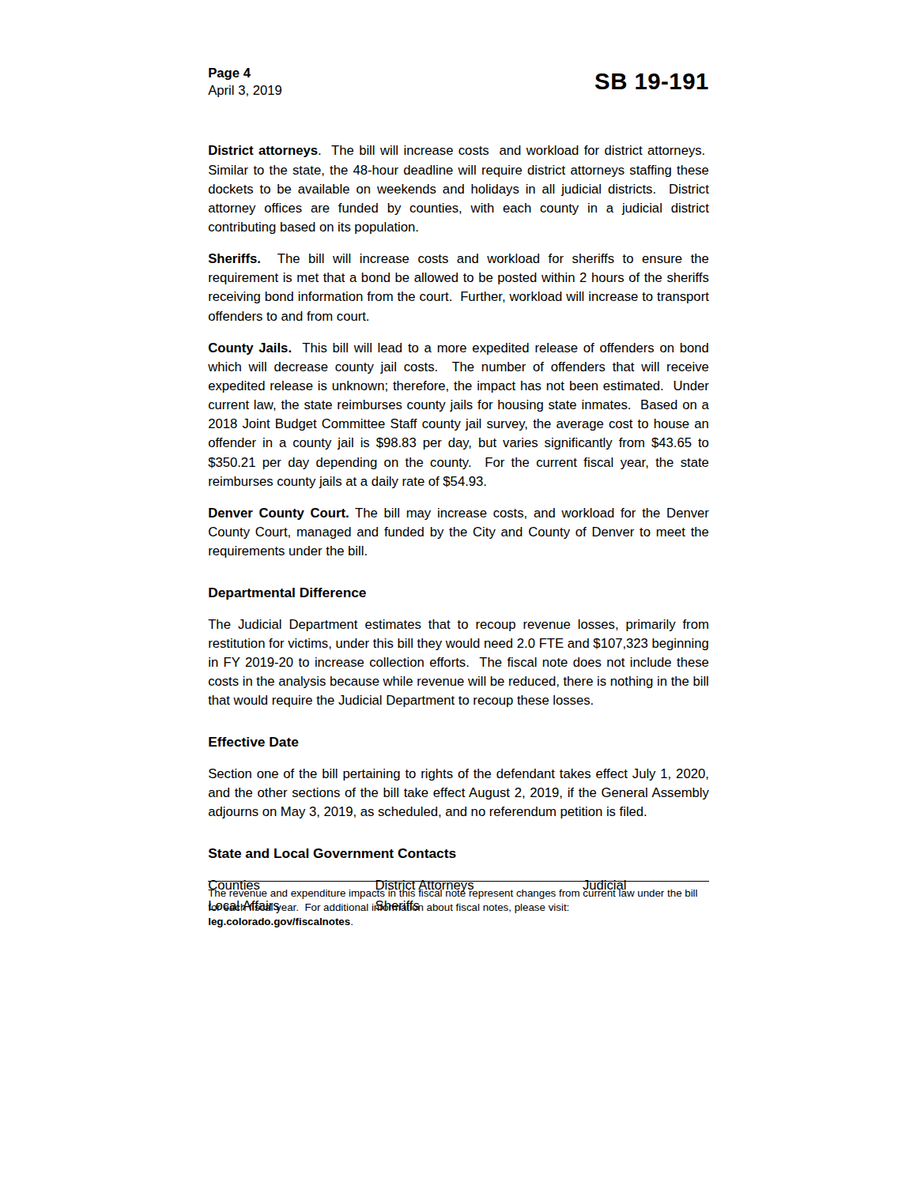Page 4
April 3, 2019
SB 19-191
District attorneys. The bill will increase costs and workload for district attorneys. Similar to the state, the 48-hour deadline will require district attorneys staffing these dockets to be available on weekends and holidays in all judicial districts. District attorney offices are funded by counties, with each county in a judicial district contributing based on its population.
Sheriffs. The bill will increase costs and workload for sheriffs to ensure the requirement is met that a bond be allowed to be posted within 2 hours of the sheriffs receiving bond information from the court. Further, workload will increase to transport offenders to and from court.
County Jails. This bill will lead to a more expedited release of offenders on bond which will decrease county jail costs. The number of offenders that will receive expedited release is unknown; therefore, the impact has not been estimated. Under current law, the state reimburses county jails for housing state inmates. Based on a 2018 Joint Budget Committee Staff county jail survey, the average cost to house an offender in a county jail is $98.83 per day, but varies significantly from $43.65 to $350.21 per day depending on the county. For the current fiscal year, the state reimburses county jails at a daily rate of $54.93.
Denver County Court. The bill may increase costs, and workload for the Denver County Court, managed and funded by the City and County of Denver to meet the requirements under the bill.
Departmental Difference
The Judicial Department estimates that to recoup revenue losses, primarily from restitution for victims, under this bill they would need 2.0 FTE and $107,323 beginning in FY 2019-20 to increase collection efforts. The fiscal note does not include these costs in the analysis because while revenue will be reduced, there is nothing in the bill that would require the Judicial Department to recoup these losses.
Effective Date
Section one of the bill pertaining to rights of the defendant takes effect July 1, 2020, and the other sections of the bill take effect August 2, 2019, if the General Assembly adjourns on May 3, 2019, as scheduled, and no referendum petition is filed.
State and Local Government Contacts
| Counties | District Attorneys | Judicial |
| Local Affairs | Sheriffs | |
The revenue and expenditure impacts in this fiscal note represent changes from current law under the bill for each fiscal year. For additional information about fiscal notes, please visit: leg.colorado.gov/fiscalnotes.